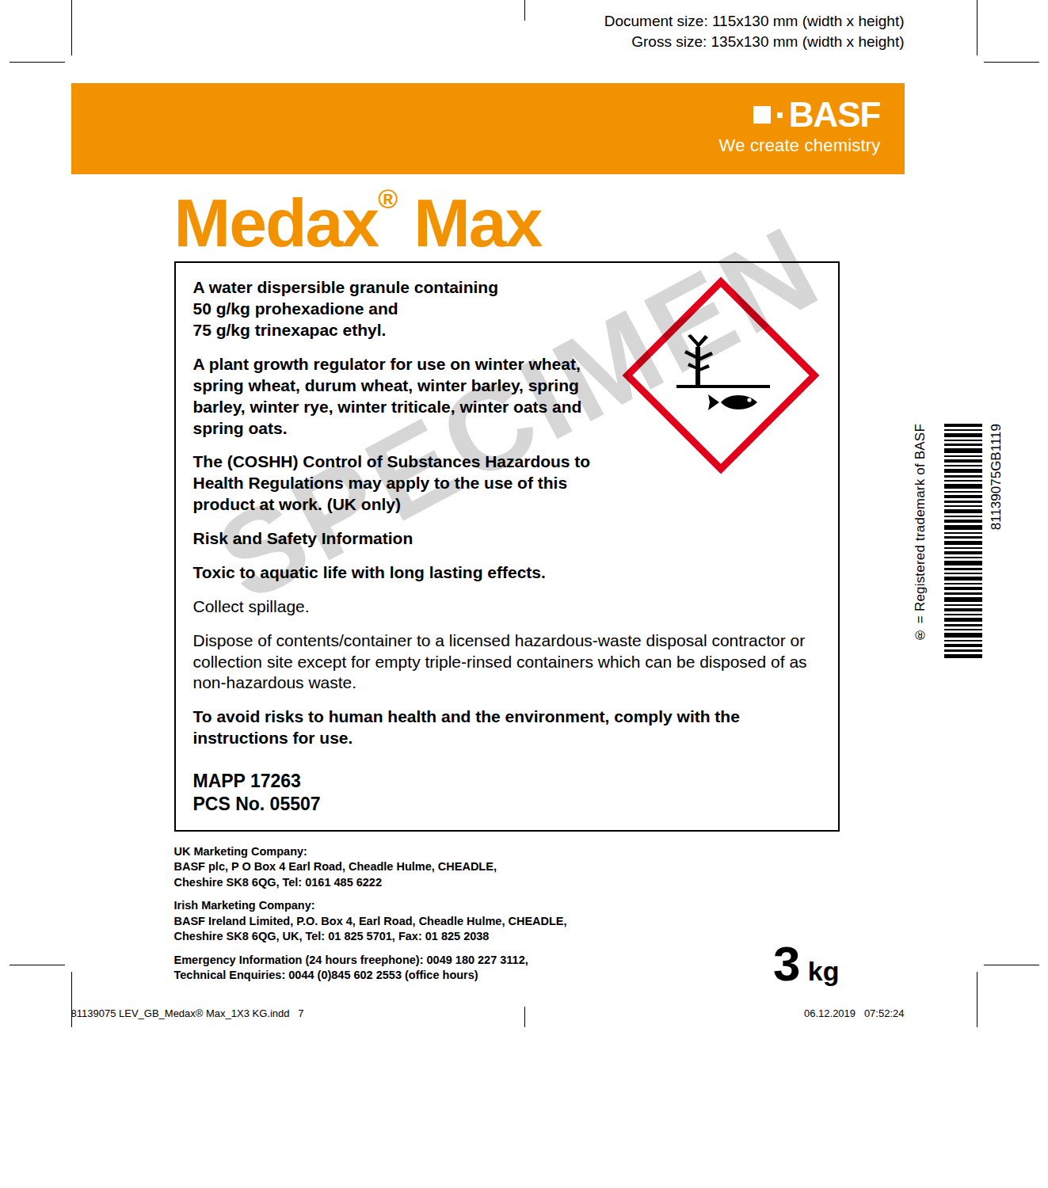Document size: 115x130 mm (width x height)
Gross size: 135x130 mm (width x height)
BASF
We create chemistry
Medax® Max
A water dispersible granule containing
50 g/kg prohexadione and
75 g/kg trinexapac ethyl.
A plant growth regulator for use on winter wheat, spring wheat, durum wheat, winter barley, spring barley, winter rye, winter triticale, winter oats and spring oats.
The (COSHH) Control of Substances Hazardous to Health Regulations may apply to the use of this product at work. (UK only)
Risk and Safety Information
Toxic to aquatic life with long lasting effects.
Collect spillage.
Dispose of contents/container to a licensed hazardous-waste disposal contractor or collection site except for empty triple-rinsed containers which can be disposed of as non-hazardous waste.
To avoid risks to human health and the environment, comply with the instructions for use.
MAPP 17263
PCS No. 05507
UK Marketing Company:
BASF plc, P O Box 4 Earl Road, Cheadle Hulme, CHEADLE,
Cheshire SK8 6QG, Tel: 0161 485 6222
Irish Marketing Company:
BASF Ireland Limited, P.O. Box 4, Earl Road, Cheadle Hulme, CHEADLE,
Cheshire SK8 6QG, UK, Tel: 01 825 5701, Fax: 01 825 2038
Emergency Information (24 hours freephone): 0049 180 227 3112,
Technical Enquiries: 0044 (0)845 602 2553 (office hours)
3 kg
® = Registered trademark of BASF
81139075GB1119
SPECIMEN
81139075 LEV_GB_Medax® Max_1X3 KG.indd 7 06.12.2019 07:52:24